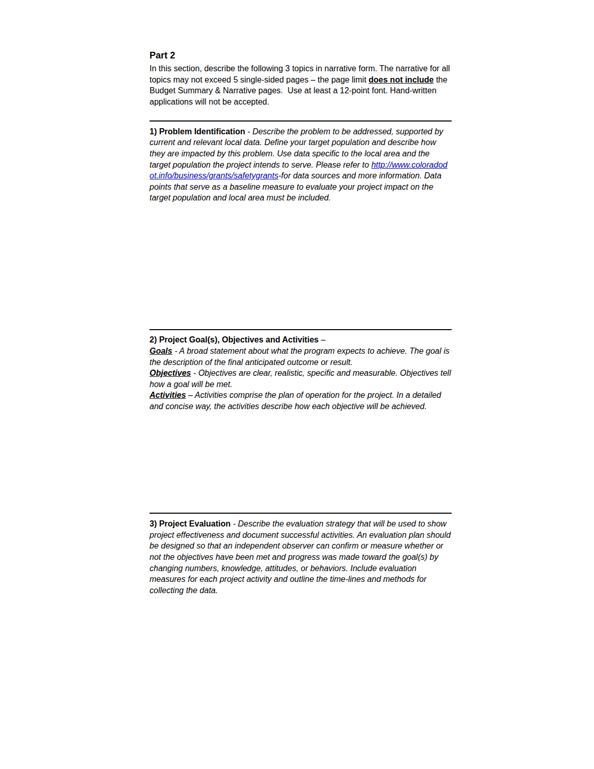Part 2
In this section, describe the following 3 topics in narrative form. The narrative for all topics may not exceed 5 single-sided pages – the page limit does not include the Budget Summary & Narrative pages. Use at least a 12-point font. Hand-written applications will not be accepted.
1) Problem Identification - Describe the problem to be addressed, supported by current and relevant local data. Define your target population and describe how they are impacted by this problem. Use data specific to the local area and the target population the project intends to serve. Please refer to http://www.coloradodot.info/business/grants/safetygrants-for data sources and more information. Data points that serve as a baseline measure to evaluate your project impact on the target population and local area must be included.
2) Project Goal(s), Objectives and Activities –
Goals - A broad statement about what the program expects to achieve. The goal is the description of the final anticipated outcome or result.
Objectives - Objectives are clear, realistic, specific and measurable. Objectives tell how a goal will be met.
Activities – Activities comprise the plan of operation for the project. In a detailed and concise way, the activities describe how each objective will be achieved.
3) Project Evaluation - Describe the evaluation strategy that will be used to show project effectiveness and document successful activities. An evaluation plan should be designed so that an independent observer can confirm or measure whether or not the objectives have been met and progress was made toward the goal(s) by changing numbers, knowledge, attitudes, or behaviors. Include evaluation measures for each project activity and outline the time-lines and methods for collecting the data.